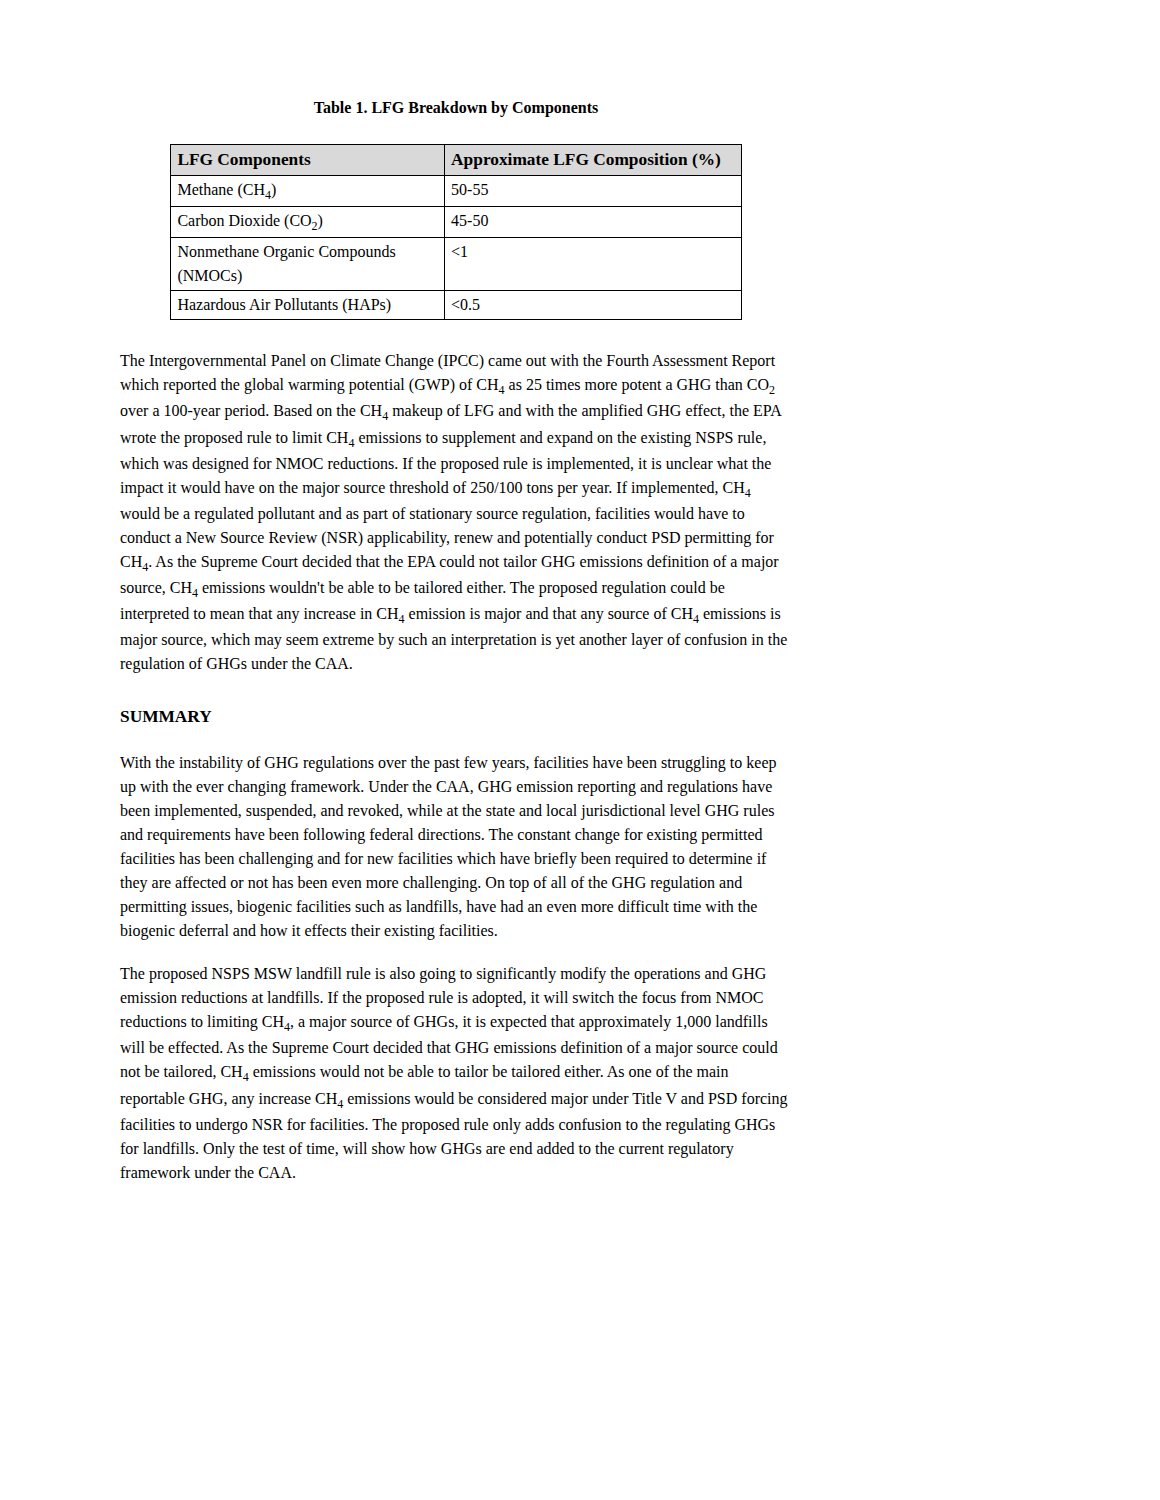Table 1. LFG Breakdown by Components
| LFG Components | Approximate LFG Composition (%) |
| --- | --- |
| Methane (CH 4 ) | 50-55 |
| Carbon Dioxide (CO 2 ) | 45-50 |
| Nonmethane Organic Compounds (NMOCs) | <1 |
| Hazardous Air Pollutants (HAPs) | <0.5 |
The Intergovernmental Panel on Climate Change (IPCC) came out with the Fourth Assessment Report which reported the global warming potential (GWP) of CH4 as 25 times more potent a GHG than CO2 over a 100-year period. Based on the CH4 makeup of LFG and with the amplified GHG effect, the EPA wrote the proposed rule to limit CH4 emissions to supplement and expand on the existing NSPS rule, which was designed for NMOC reductions. If the proposed rule is implemented, it is unclear what the impact it would have on the major source threshold of 250/100 tons per year. If implemented, CH4 would be a regulated pollutant and as part of stationary source regulation, facilities would have to conduct a New Source Review (NSR) applicability, renew and potentially conduct PSD permitting for CH4. As the Supreme Court decided that the EPA could not tailor GHG emissions definition of a major source, CH4 emissions wouldn't be able to be tailored either. The proposed regulation could be interpreted to mean that any increase in CH4 emission is major and that any source of CH4 emissions is major source, which may seem extreme by such an interpretation is yet another layer of confusion in the regulation of GHGs under the CAA.
SUMMARY
With the instability of GHG regulations over the past few years, facilities have been struggling to keep up with the ever changing framework. Under the CAA, GHG emission reporting and regulations have been implemented, suspended, and revoked, while at the state and local jurisdictional level GHG rules and requirements have been following federal directions. The constant change for existing permitted facilities has been challenging and for new facilities which have briefly been required to determine if they are affected or not has been even more challenging. On top of all of the GHG regulation and permitting issues, biogenic facilities such as landfills, have had an even more difficult time with the biogenic deferral and how it effects their existing facilities.
The proposed NSPS MSW landfill rule is also going to significantly modify the operations and GHG emission reductions at landfills. If the proposed rule is adopted, it will switch the focus from NMOC reductions to limiting CH4, a major source of GHGs, it is expected that approximately 1,000 landfills will be effected. As the Supreme Court decided that GHG emissions definition of a major source could not be tailored, CH4 emissions would not be able to tailor be tailored either. As one of the main reportable GHG, any increase CH4 emissions would be considered major under Title V and PSD forcing facilities to undergo NSR for facilities. The proposed rule only adds confusion to the regulating GHGs for landfills. Only the test of time, will show how GHGs are end added to the current regulatory framework under the CAA.